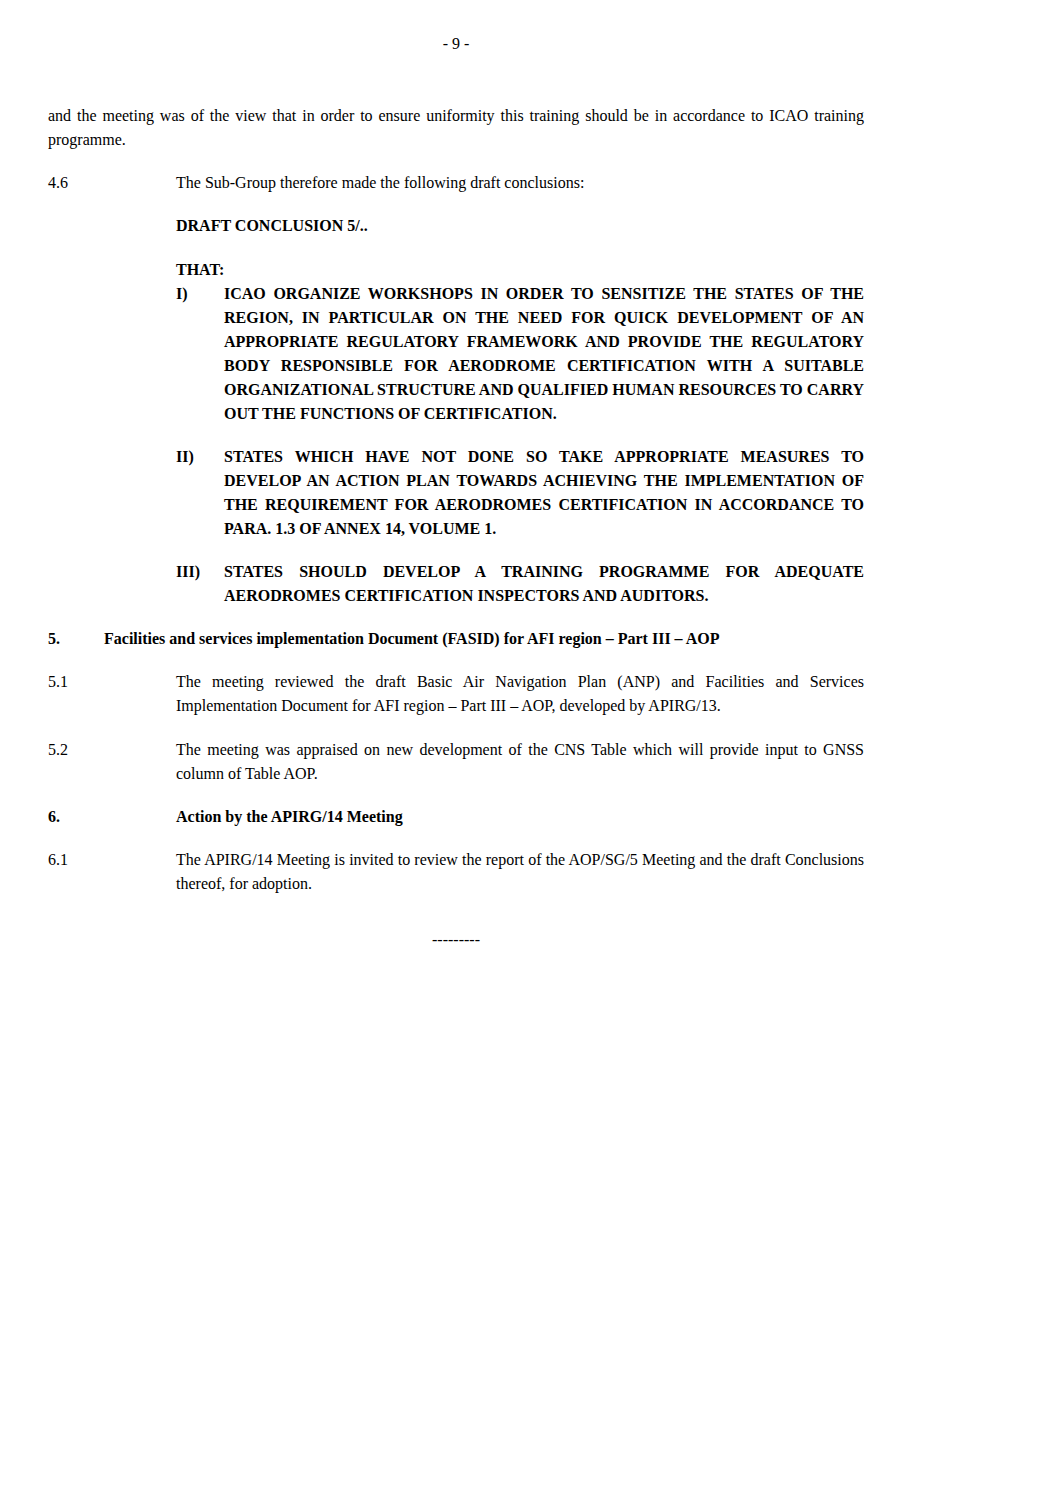- 9 -
and the meeting was of the view that in order to ensure uniformity this training should be in accordance to ICAO training programme.
4.6
The Sub-Group therefore made the following draft conclusions:
DRAFT CONCLUSION 5/..
THAT:
i)
ICAO organize workshops in order to sensitize the States of the region, in particular on the need for quick development of an appropriate regulatory framework and provide the regulatory body responsible for aerodrome certification with a suitable organizational structure and qualified human resources to carry out the functions of certification.
ii)
States which have not done so take appropriate measures to develop an action plan towards achieving the implementation of the requirement for aerodromes certification in accordance to para. 1.3 of Annex 14, Volume 1.
iii)
States should develop a training programme for adequate aerodromes certification inspectors and auditors.
5.
Facilities and services implementation Document (FASID) for AFI region – Part III – AOP
5.1
The meeting reviewed the draft Basic Air Navigation Plan (ANP) and Facilities and Services Implementation Document for AFI region – Part III – AOP, developed by APIRG/13.
5.2
The meeting was appraised on new development of the CNS Table which will provide input to GNSS column of Table AOP.
6.
Action by the APIRG/14 Meeting
6.1
The APIRG/14 Meeting is invited to review the report of the AOP/SG/5 Meeting and the draft Conclusions thereof, for adoption.
---------